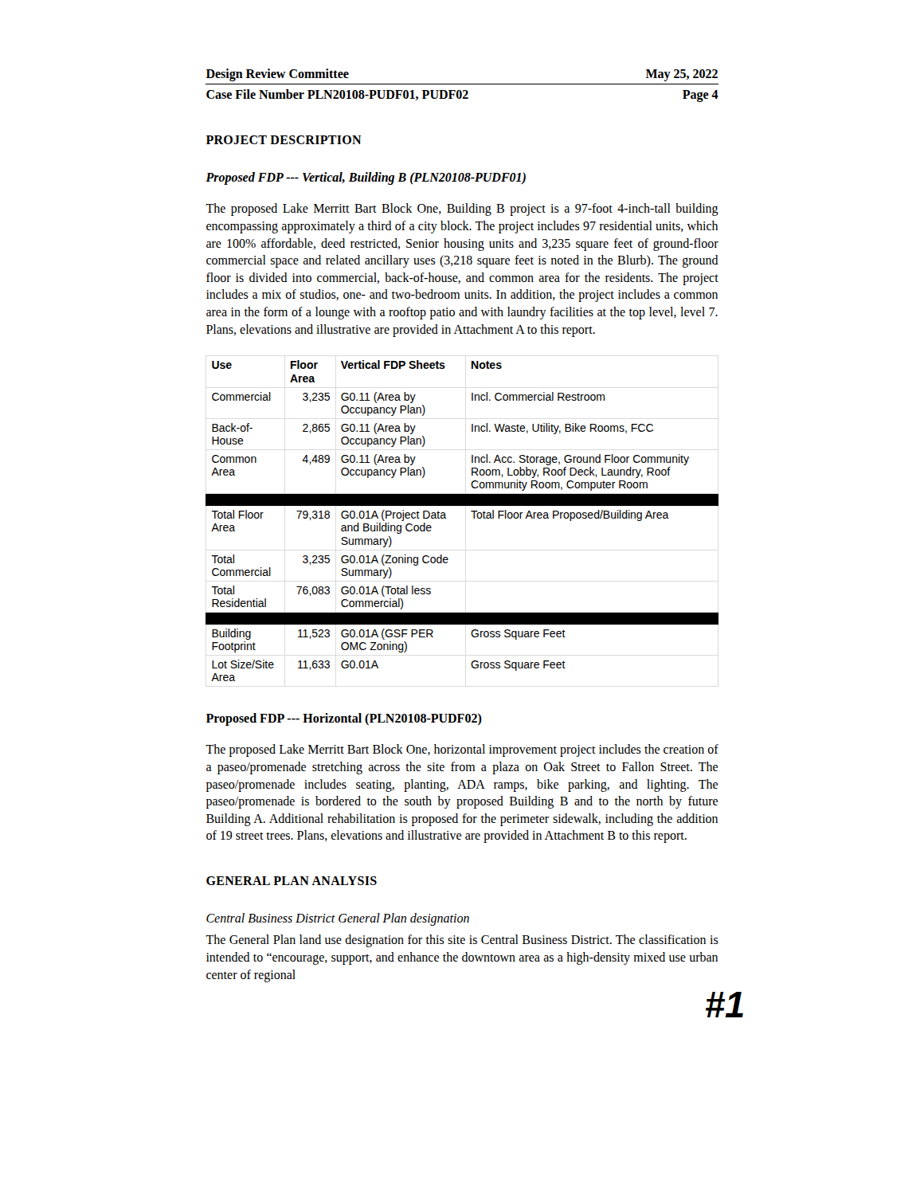Design Review Committee May 25, 2022
Case File Number PLN20108-PUDF01, PUDF02 Page 4
PROJECT DESCRIPTION
Proposed FDP --- Vertical, Building B (PLN20108-PUDF01)
The proposed Lake Merritt Bart Block One, Building B project is a 97-foot 4-inch-tall building encompassing approximately a third of a city block. The project includes 97 residential units, which are 100% affordable, deed restricted, Senior housing units and 3,235 square feet of ground-floor commercial space and related ancillary uses (3,218 square feet is noted in the Blurb). The ground floor is divided into commercial, back-of-house, and common area for the residents. The project includes a mix of studios, one- and two-bedroom units. In addition, the project includes a common area in the form of a lounge with a rooftop patio and with laundry facilities at the top level, level 7. Plans, elevations and illustrative are provided in Attachment A to this report.
| Use | Floor Area | Vertical FDP Sheets | Notes |
| --- | --- | --- | --- |
| Commercial | 3,235 | G0.11 (Area by Occupancy Plan) | Incl. Commercial Restroom |
| Back-of-House | 2,865 | G0.11 (Area by Occupancy Plan) | Incl. Waste, Utility, Bike Rooms, FCC |
| Common Area | 4,489 | G0.11 (Area by Occupancy Plan) | Incl. Acc. Storage, Ground Floor Community Room, Lobby, Roof Deck, Laundry, Roof Community Room, Computer Room |
| Total Floor Area | 79,318 | G0.01A (Project Data and Building Code Summary) | Total Floor Area Proposed/Building Area |
| Total Commercial | 3,235 | G0.01A (Zoning Code Summary) | |
| Total Residential | 76,083 | G0.01A (Total less Commercial) | |
| Building Footprint | 11,523 | G0.01A (GSF PER OMC Zoning) | Gross Square Feet |
| Lot Size/Site Area | 11,633 | G0.01A | Gross Square Feet |
Proposed FDP --- Horizontal (PLN20108-PUDF02)
The proposed Lake Merritt Bart Block One, horizontal improvement project includes the creation of a paseo/promenade stretching across the site from a plaza on Oak Street to Fallon Street. The paseo/promenade includes seating, planting, ADA ramps, bike parking, and lighting. The paseo/promenade is bordered to the south by proposed Building B and to the north by future Building A. Additional rehabilitation is proposed for the perimeter sidewalk, including the addition of 19 street trees. Plans, elevations and illustrative are provided in Attachment B to this report.
GENERAL PLAN ANALYSIS
Central Business District General Plan designation
The General Plan land use designation for this site is Central Business District. The classification is intended to “encourage, support, and enhance the downtown area as a high-density mixed use urban center of regional
#1